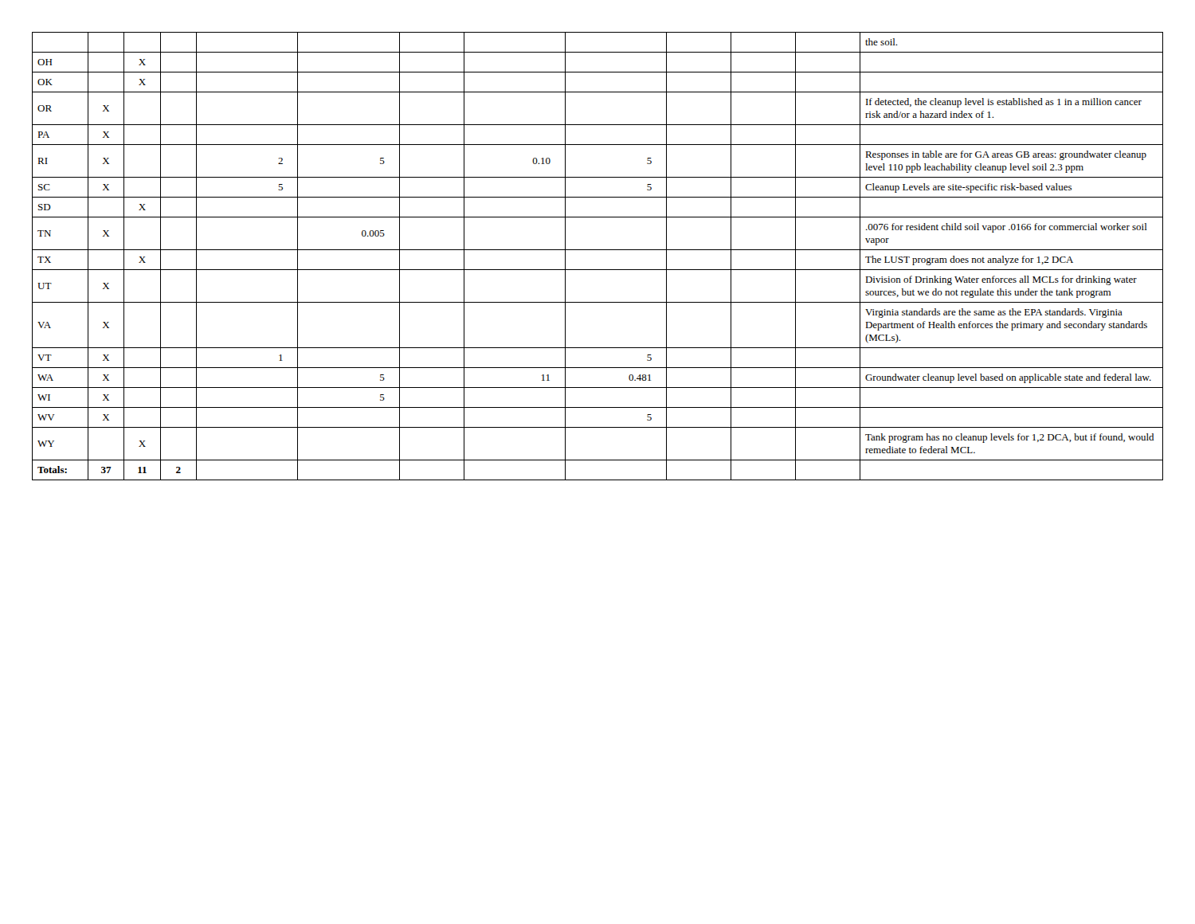| | | | | | | | | | | | | the soil. |
| OH | | X | | | | | | | | | | |
| OK | | X | | | | | | | | | | |
| OR | X | | | | | | | | | | | If detected, the cleanup level is established as 1 in a million cancer risk and/or a hazard index of 1. |
| PA | X | | | | | | | | | | | |
| RI | X | | | 2 | 5 | | 0.10 | 5 | | | | Responses in table are for GA areas GB areas: groundwater cleanup level 110 ppb leachability cleanup level soil 2.3 ppm |
| SC | X | | | 5 | | | | 5 | | | | Cleanup Levels are site-specific risk-based values |
| SD | | X | | | | | | | | | | |
| TN | X | | | | 0.005 | | | | | | | .0076 for resident child soil vapor .0166 for commercial worker soil vapor |
| TX | | X | | | | | | | | | | The LUST program does not analyze for 1,2 DCA |
| UT | X | | | | | | | | | | | Division of Drinking Water enforces all MCLs for drinking water sources, but we do not regulate this under the tank program |
| VA | X | | | | | | | | | | | Virginia standards are the same as the EPA standards. Virginia Department of Health enforces the primary and secondary standards (MCLs). |
| VT | X | | | 1 | | | | 5 | | | | |
| WA | X | | | | 5 | | 11 | 0.481 | | | | Groundwater cleanup level based on applicable state and federal law. |
| WI | X | | | | 5 | | | | | | | |
| WV | X | | | | | | | 5 | | | | |
| WY | | X | | | | | | | | | | Tank program has no cleanup levels for 1,2 DCA, but if found, would remediate to federal MCL. |
| Totals: | 37 | 11 | 2 | | | | | | | | | |